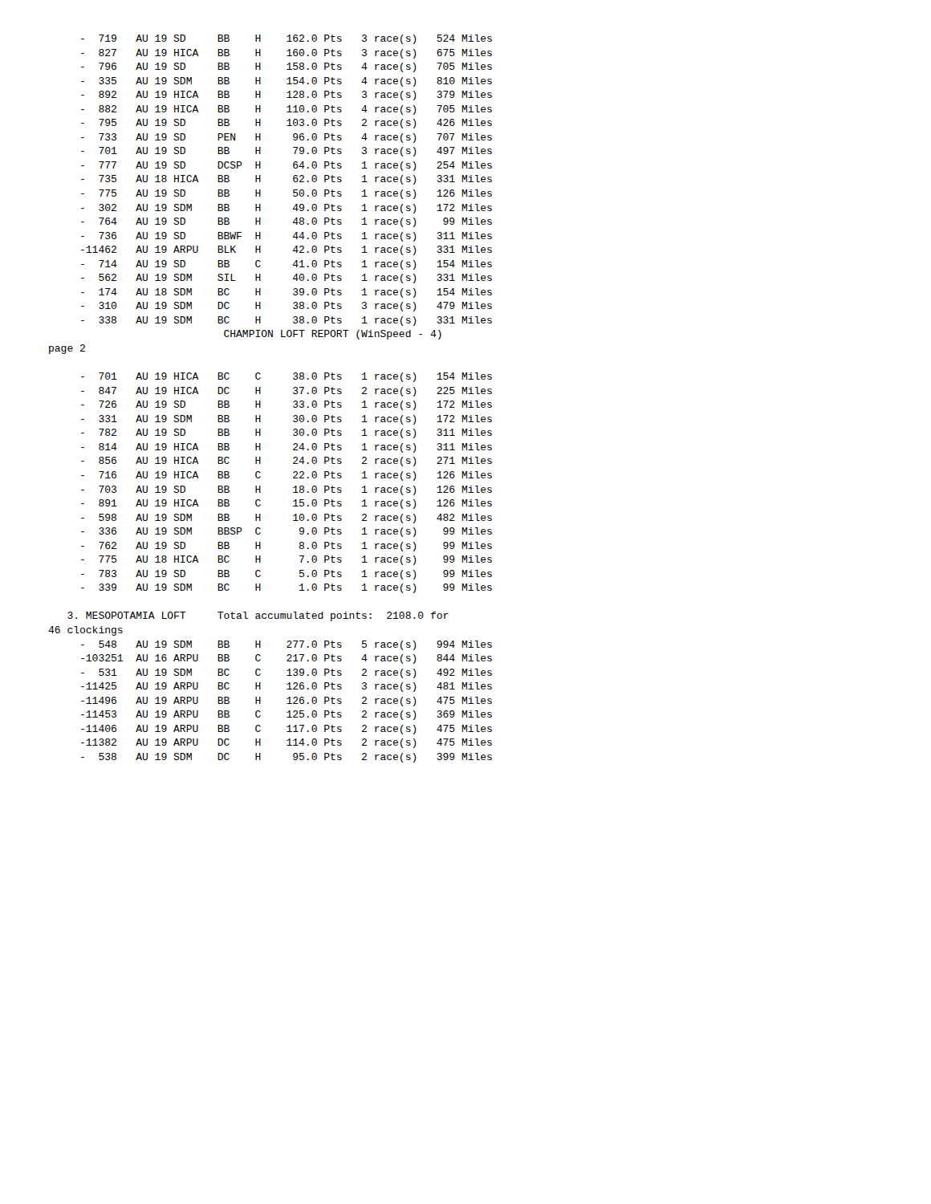-  719   AU 19 SD     BB    H    162.0 Pts   3 race(s)   524 Miles
     -  827   AU 19 HICA   BB    H    160.0 Pts   3 race(s)   675 Miles
     -  796   AU 19 SD     BB    H    158.0 Pts   4 race(s)   705 Miles
     -  335   AU 19 SDM    BB    H    154.0 Pts   4 race(s)   810 Miles
     -  892   AU 19 HICA   BB    H    128.0 Pts   3 race(s)   379 Miles
     -  882   AU 19 HICA   BB    H    110.0 Pts   4 race(s)   705 Miles
     -  795   AU 19 SD     BB    H    103.0 Pts   2 race(s)   426 Miles
     -  733   AU 19 SD     PEN   H     96.0 Pts   4 race(s)   707 Miles
     -  701   AU 19 SD     BB    H     79.0 Pts   3 race(s)   497 Miles
     -  777   AU 19 SD     DCSP  H     64.0 Pts   1 race(s)   254 Miles
     -  735   AU 18 HICA   BB    H     62.0 Pts   1 race(s)   331 Miles
     -  775   AU 19 SD     BB    H     50.0 Pts   1 race(s)   126 Miles
     -  302   AU 19 SDM    BB    H     49.0 Pts   1 race(s)   172 Miles
     -  764   AU 19 SD     BB    H     48.0 Pts   1 race(s)    99 Miles
     -  736   AU 19 SD     BBWF  H     44.0 Pts   1 race(s)   311 Miles
     -11462   AU 19 ARPU   BLK   H     42.0 Pts   1 race(s)   331 Miles
     -  714   AU 19 SD     BB    C     41.0 Pts   1 race(s)   154 Miles
     -  562   AU 19 SDM    SIL   H     40.0 Pts   1 race(s)   331 Miles
     -  174   AU 18 SDM    BC    H     39.0 Pts   1 race(s)   154 Miles
     -  310   AU 19 SDM    DC    H     38.0 Pts   3 race(s)   479 Miles
     -  338   AU 19 SDM    BC    H     38.0 Pts   1 race(s)   331 Miles
                            CHAMPION LOFT REPORT (WinSpeed - 4)
page 2

     -  701   AU 19 HICA   BC    C     38.0 Pts   1 race(s)   154 Miles
     -  847   AU 19 HICA   DC    H     37.0 Pts   2 race(s)   225 Miles
     -  726   AU 19 SD     BB    H     33.0 Pts   1 race(s)   172 Miles
     -  331   AU 19 SDM    BB    H     30.0 Pts   1 race(s)   172 Miles
     -  782   AU 19 SD     BB    H     30.0 Pts   1 race(s)   311 Miles
     -  814   AU 19 HICA   BB    H     24.0 Pts   1 race(s)   311 Miles
     -  856   AU 19 HICA   BC    H     24.0 Pts   2 race(s)   271 Miles
     -  716   AU 19 HICA   BB    C     22.0 Pts   1 race(s)   126 Miles
     -  703   AU 19 SD     BB    H     18.0 Pts   1 race(s)   126 Miles
     -  891   AU 19 HICA   BB    C     15.0 Pts   1 race(s)   126 Miles
     -  598   AU 19 SDM    BB    H     10.0 Pts   2 race(s)   482 Miles
     -  336   AU 19 SDM    BBSP  C      9.0 Pts   1 race(s)    99 Miles
     -  762   AU 19 SD     BB    H      8.0 Pts   1 race(s)    99 Miles
     -  775   AU 18 HICA   BC    H      7.0 Pts   1 race(s)    99 Miles
     -  783   AU 19 SD     BB    C      5.0 Pts   1 race(s)    99 Miles
     -  339   AU 19 SDM    BC    H      1.0 Pts   1 race(s)    99 Miles

   3. MESOPOTAMIA LOFT     Total accumulated points:  2108.0 for
46 clockings
     -  548   AU 19 SDM    BB    H    277.0 Pts   5 race(s)   994 Miles
     -103251  AU 16 ARPU   BB    C    217.0 Pts   4 race(s)   844 Miles
     -  531   AU 19 SDM    BC    C    139.0 Pts   2 race(s)   492 Miles
     -11425   AU 19 ARPU   BC    H    126.0 Pts   3 race(s)   481 Miles
     -11496   AU 19 ARPU   BB    H    126.0 Pts   2 race(s)   475 Miles
     -11453   AU 19 ARPU   BB    C    125.0 Pts   2 race(s)   369 Miles
     -11406   AU 19 ARPU   BB    C    117.0 Pts   2 race(s)   475 Miles
     -11382   AU 19 ARPU   DC    H    114.0 Pts   2 race(s)   475 Miles
     -  538   AU 19 SDM    DC    H     95.0 Pts   2 race(s)   399 Miles